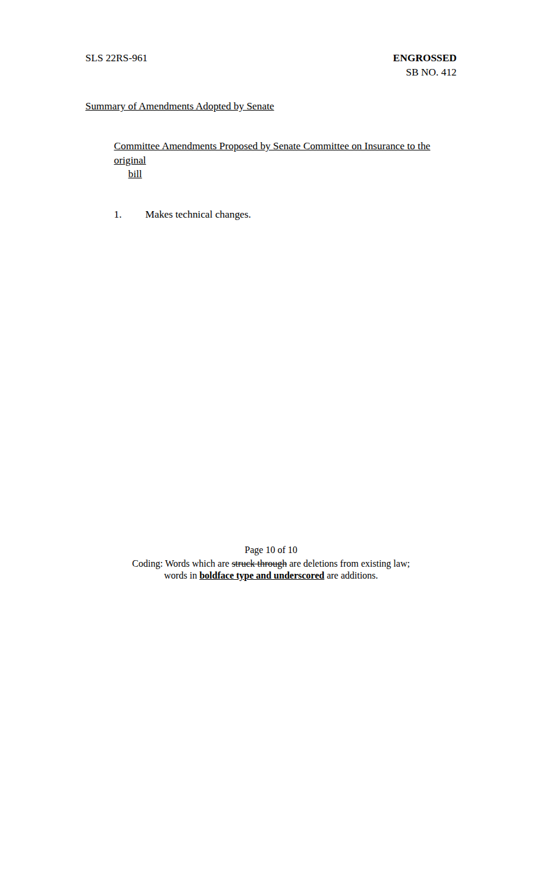SLS 22RS-961
ENGROSSED
SB NO. 412
Summary of Amendments Adopted by Senate
Committee Amendments Proposed by Senate Committee on Insurance to the originalbill
1.
Makes technical changes.
Page 10 of 10
Coding: Words which are struck through are deletions from existing law;
words in boldface type and underscored are additions.